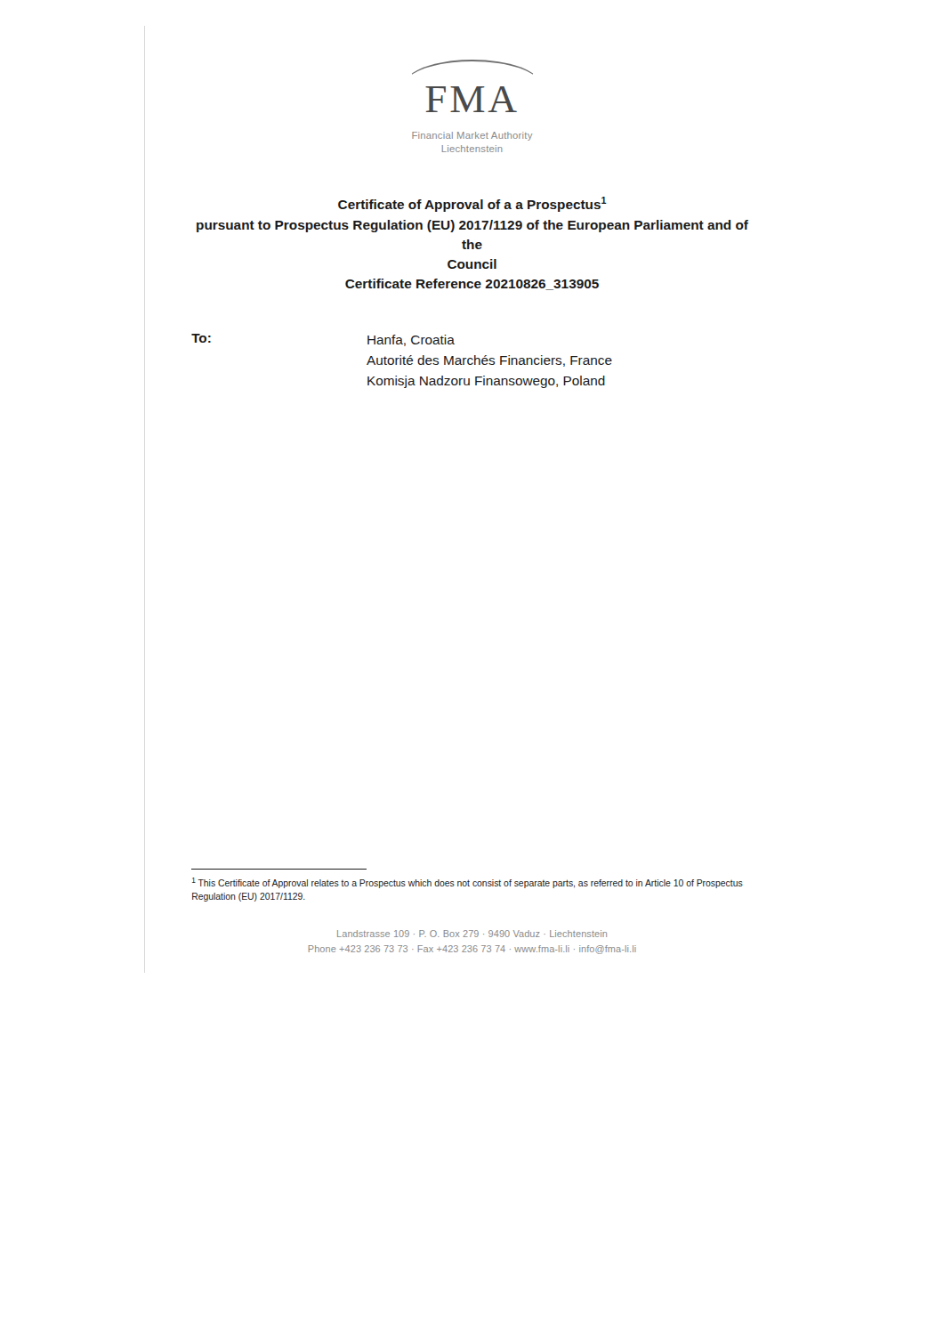FMA
Financial Market Authority
Liechtenstein
Certificate of Approval of a a Prospectus1
pursuant to Prospectus Regulation (EU) 2017/1129 of the European Parliament and of the
Council
Certificate Reference 20210826_313905
To:
Hanfa, Croatia
Autorité des Marchés Financiers, France
Komisja Nadzoru Finansowego, Poland
1 This Certificate of Approval relates to a Prospectus which does not consist of separate parts, as referred to in Article 10 of Prospectus Regulation (EU) 2017/1129.
Landstrasse 109 · P. O. Box 279 · 9490 Vaduz · Liechtenstein
Phone +423 236 73 73 · Fax +423 236 73 74 · www.fma-li.li · info@fma-li.li